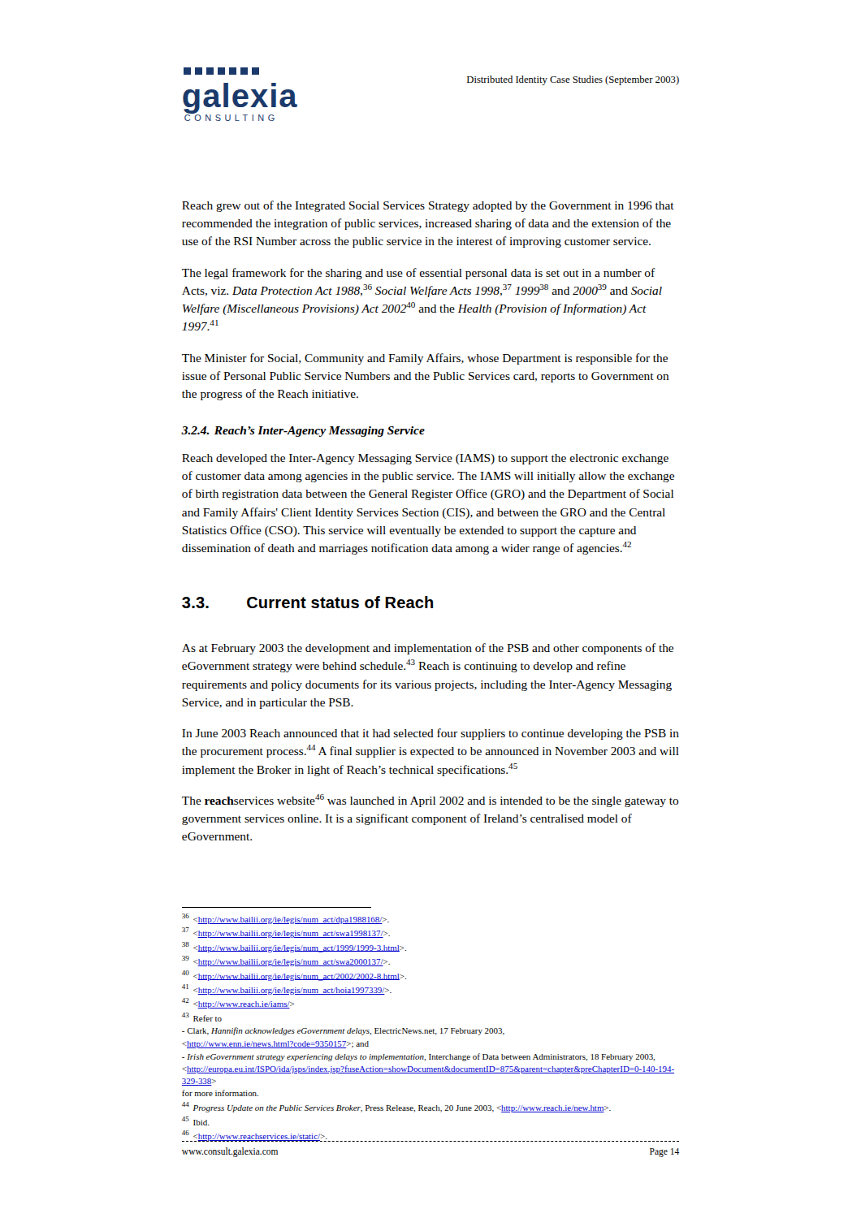galexia
CONSULTING
Distributed Identity Case Studies (September 2003)
Reach grew out of the Integrated Social Services Strategy adopted by the Government in 1996 that recommended the integration of public services, increased sharing of data and the extension of the use of the RSI Number across the public service in the interest of improving customer service.
The legal framework for the sharing and use of essential personal data is set out in a number of Acts, viz. Data Protection Act 1988,36 Social Welfare Acts 1998,37 199938 and 200039 and Social Welfare (Miscellaneous Provisions) Act 200240 and the Health (Provision of Information) Act 1997.41
The Minister for Social, Community and Family Affairs, whose Department is responsible for the issue of Personal Public Service Numbers and the Public Services card, reports to Government on the progress of the Reach initiative.
3.2.4. Reach’s Inter-Agency Messaging Service
Reach developed the Inter-Agency Messaging Service (IAMS) to support the electronic exchange of customer data among agencies in the public service. The IAMS will initially allow the exchange of birth registration data between the General Register Office (GRO) and the Department of Social and Family Affairs' Client Identity Services Section (CIS), and between the GRO and the Central Statistics Office (CSO). This service will eventually be extended to support the capture and dissemination of death and marriages notification data among a wider range of agencies.42
3.3. Current status of Reach
As at February 2003 the development and implementation of the PSB and other components of the eGovernment strategy were behind schedule.43 Reach is continuing to develop and refine requirements and policy documents for its various projects, including the Inter-Agency Messaging Service, and in particular the PSB.
In June 2003 Reach announced that it had selected four suppliers to continue developing the PSB in the procurement process.44 A final supplier is expected to be announced in November 2003 and will implement the Broker in light of Reach’s technical specifications.45
The reachservices website46 was launched in April 2002 and is intended to be the single gateway to government services online. It is a significant component of Ireland’s centralised model of eGovernment.
36 <http://www.bailii.org/ie/legis/num_act/dpa1988168/>.
37 <http://www.bailii.org/ie/legis/num_act/swa1998137/>.
38 <http://www.bailii.org/ie/legis/num_act/1999/1999-3.html>.
39 <http://www.bailii.org/ie/legis/num_act/swa2000137/>.
40 <http://www.bailii.org/ie/legis/num_act/2002/2002-8.html>.
41 <http://www.bailii.org/ie/legis/num_act/hoia1997339/>.
42 <http://www.reach.ie/iams/>
43 Refer to
- Clark, Hannifin acknowledges eGovernment delays, ElectricNews.net, 17 February 2003,
<http://www.enn.ie/news.html?code=9350157>; and
- Irish eGovernment strategy experiencing delays to implementation, Interchange of Data between Administrators, 18 February 2003,
<http://europa.eu.int/ISPO/ida/jsps/index.jsp?fuseAction=showDocument&documentID=875&parent=chapter&preChapterID=0-140-194-329-338>
for more information.
44 Progress Update on the Public Services Broker, Press Release, Reach, 20 June 2003, <http://www.reach.ie/new.htm>.
45 Ibid.
46 <http://www.reachservices.ie/static/>.
www.consult.galexia.com Page 14